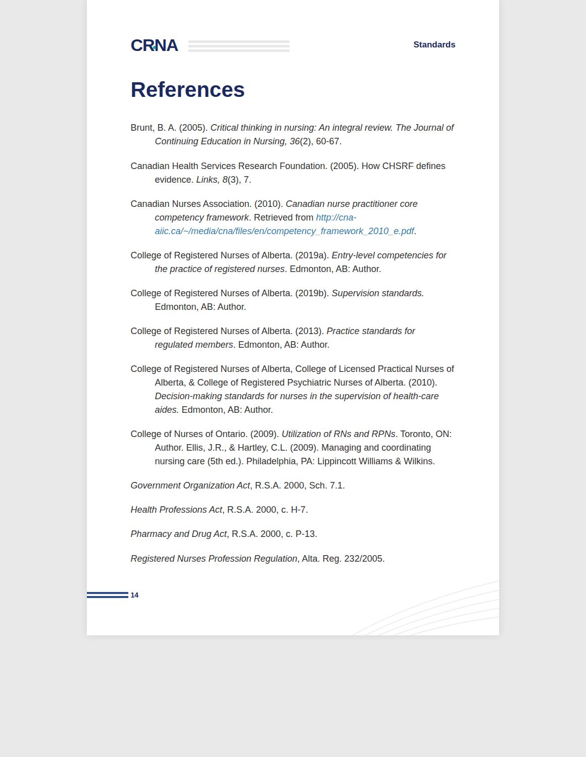CRNA●
Standards
References
Brunt, B. A. (2005). Critical thinking in nursing: An integral review. The Journal of Continuing Education in Nursing, 36(2), 60-67.
Canadian Health Services Research Foundation. (2005). How CHSRF defines evidence. Links, 8(3), 7.
Canadian Nurses Association. (2010). Canadian nurse practitioner core competency framework. Retrieved from http://cna-aiic.ca/~/media/cna/files/en/competency_framework_2010_e.pdf.
College of Registered Nurses of Alberta. (2019a). Entry-level competencies for the practice of registered nurses. Edmonton, AB: Author.
College of Registered Nurses of Alberta. (2019b). Supervision standards. Edmonton, AB: Author.
College of Registered Nurses of Alberta. (2013). Practice standards for regulated members. Edmonton, AB: Author.
College of Registered Nurses of Alberta, College of Licensed Practical Nurses of Alberta, & College of Registered Psychiatric Nurses of Alberta. (2010). Decision-making standards for nurses in the supervision of health-care aides. Edmonton, AB: Author.
College of Nurses of Ontario. (2009). Utilization of RNs and RPNs. Toronto, ON: Author. Ellis, J.R., & Hartley, C.L. (2009). Managing and coordinating nursing care (5th ed.). Philadelphia, PA: Lippincott Williams & Wilkins.
Government Organization Act, R.S.A. 2000, Sch. 7.1.
Health Professions Act, R.S.A. 2000, c. H-7.
Pharmacy and Drug Act, R.S.A. 2000, c. P-13.
Registered Nurses Profession Regulation, Alta. Reg. 232/2005.
14